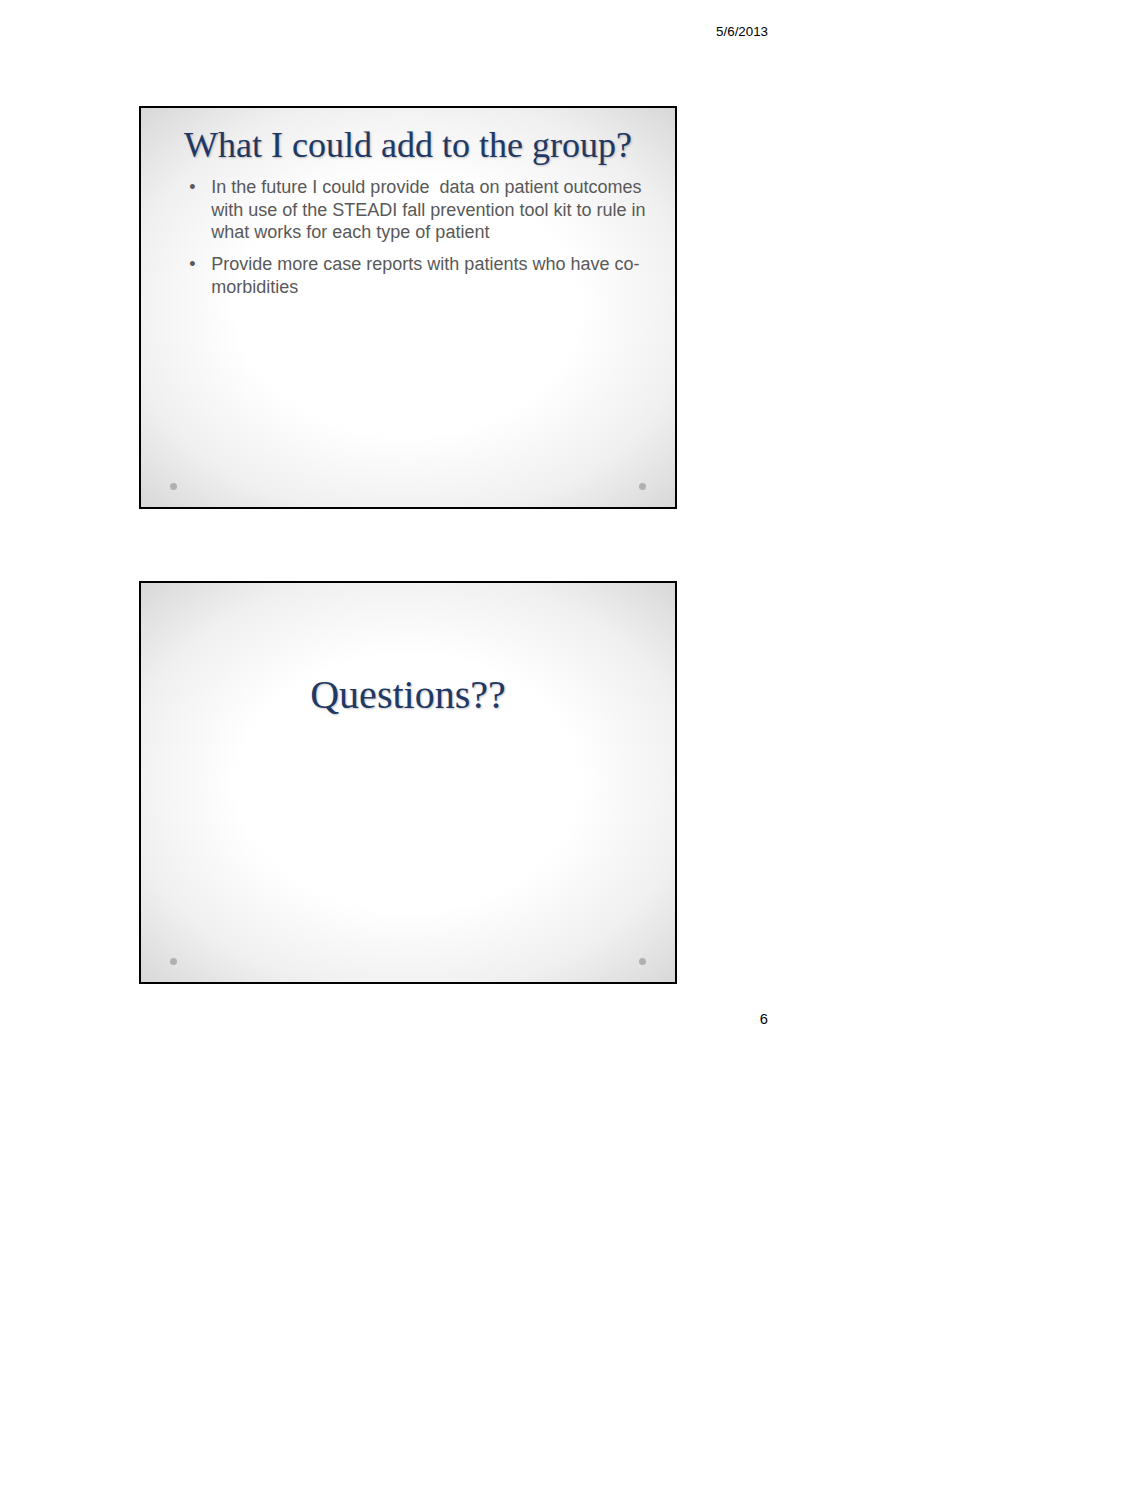5/6/2013
What I could add to the group?
In the future I could provide data on patient outcomes with use of the STEADI fall prevention tool kit to rule in what works for each type of patient
Provide more case reports with patients who have co-morbidities
Questions??
6